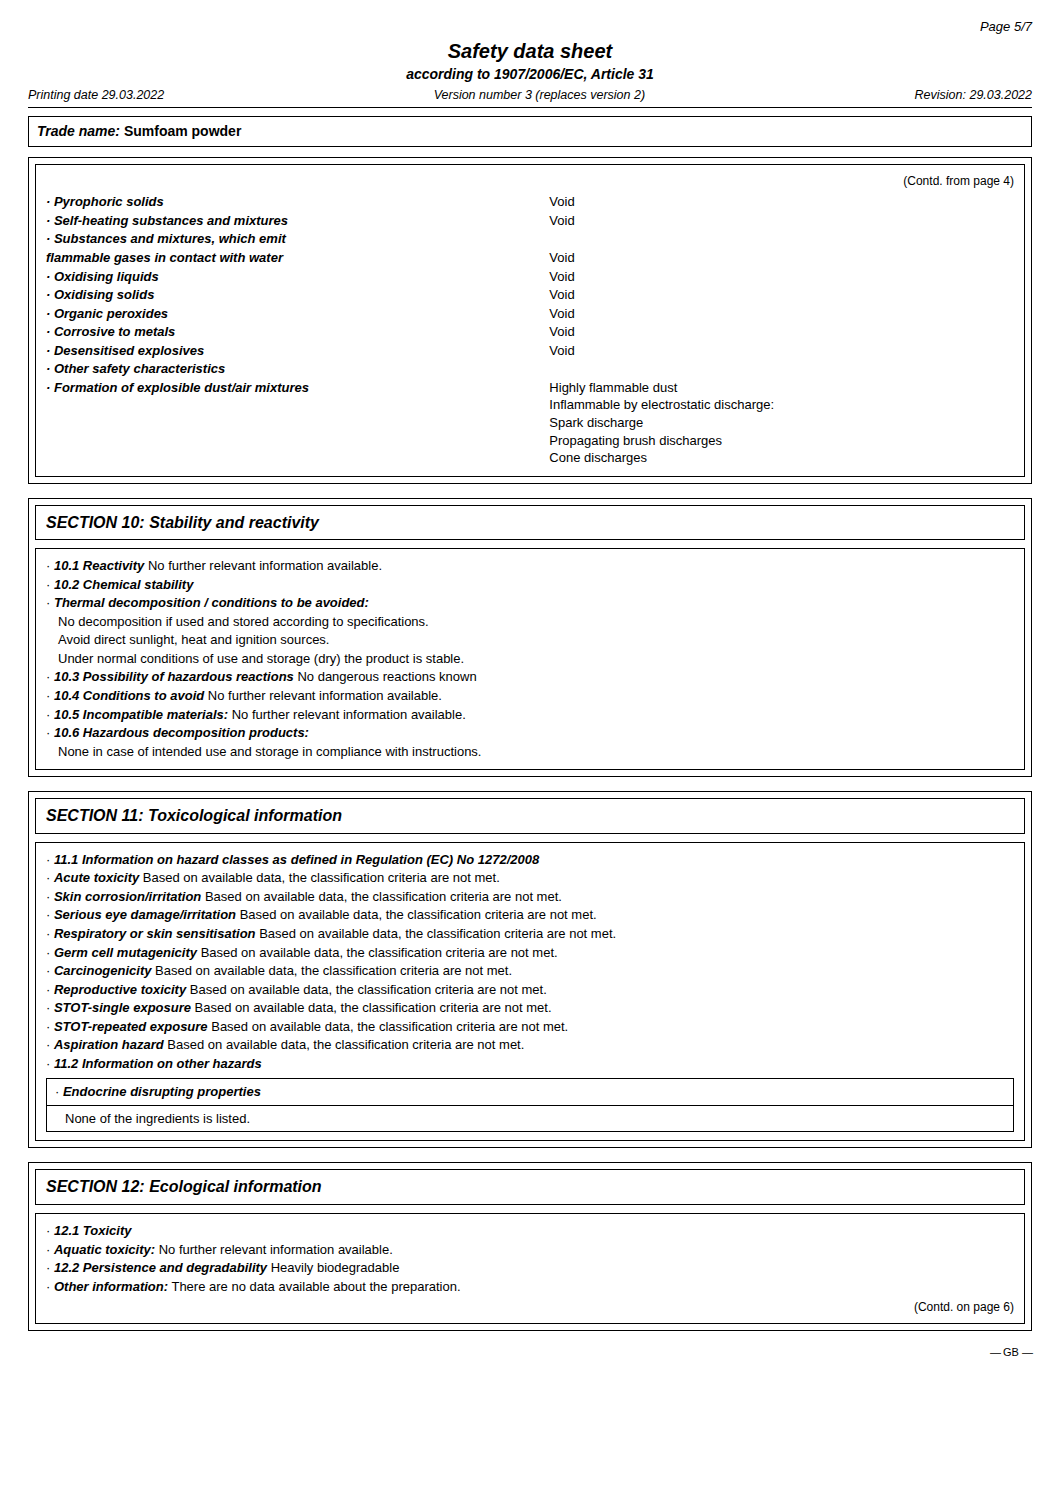Page 5/7
Safety data sheet
according to 1907/2006/EC, Article 31
Printing date 29.03.2022 Version number 3 (replaces version 2) Revision: 29.03.2022
Trade name: Sumfoam powder
(Contd. from page 4)
| · Pyrophoric solids | Void |
| · Self-heating substances and mixtures | Void |
| · Substances and mixtures, which emit | |
| flammable gases in contact with water | Void |
| · Oxidising liquids | Void |
| · Oxidising solids | Void |
| · Organic peroxides | Void |
| · Corrosive to metals | Void |
| · Desensitised explosives | Void |
| · Other safety characteristics | |
| · Formation of explosible dust/air mixtures | Highly flammable dust Inflammable by electrostatic discharge: Spark discharge Propagating brush discharges Cone discharges |
SECTION 10: Stability and reactivity
· 10.1 Reactivity No further relevant information available.
· 10.2 Chemical stability
· Thermal decomposition / conditions to be avoided:
No decomposition if used and stored according to specifications.
Avoid direct sunlight, heat and ignition sources.
Under normal conditions of use and storage (dry) the product is stable.
· 10.3 Possibility of hazardous reactions No dangerous reactions known
· 10.4 Conditions to avoid No further relevant information available.
· 10.5 Incompatible materials: No further relevant information available.
· 10.6 Hazardous decomposition products:
None in case of intended use and storage in compliance with instructions.
SECTION 11: Toxicological information
· 11.1 Information on hazard classes as defined in Regulation (EC) No 1272/2008
· Acute toxicity Based on available data, the classification criteria are not met.
· Skin corrosion/irritation Based on available data, the classification criteria are not met.
· Serious eye damage/irritation Based on available data, the classification criteria are not met.
· Respiratory or skin sensitisation Based on available data, the classification criteria are not met.
· Germ cell mutagenicity Based on available data, the classification criteria are not met.
· Carcinogenicity Based on available data, the classification criteria are not met.
· Reproductive toxicity Based on available data, the classification criteria are not met.
· STOT-single exposure Based on available data, the classification criteria are not met.
· STOT-repeated exposure Based on available data, the classification criteria are not met.
· Aspiration hazard Based on available data, the classification criteria are not met.
· 11.2 Information on other hazards
· Endocrine disrupting properties
None of the ingredients is listed.
SECTION 12: Ecological information
· 12.1 Toxicity
· Aquatic toxicity: No further relevant information available.
· 12.2 Persistence and degradability Heavily biodegradable
· Other information: There are no data available about the preparation.
(Contd. on page 6)
— GB —